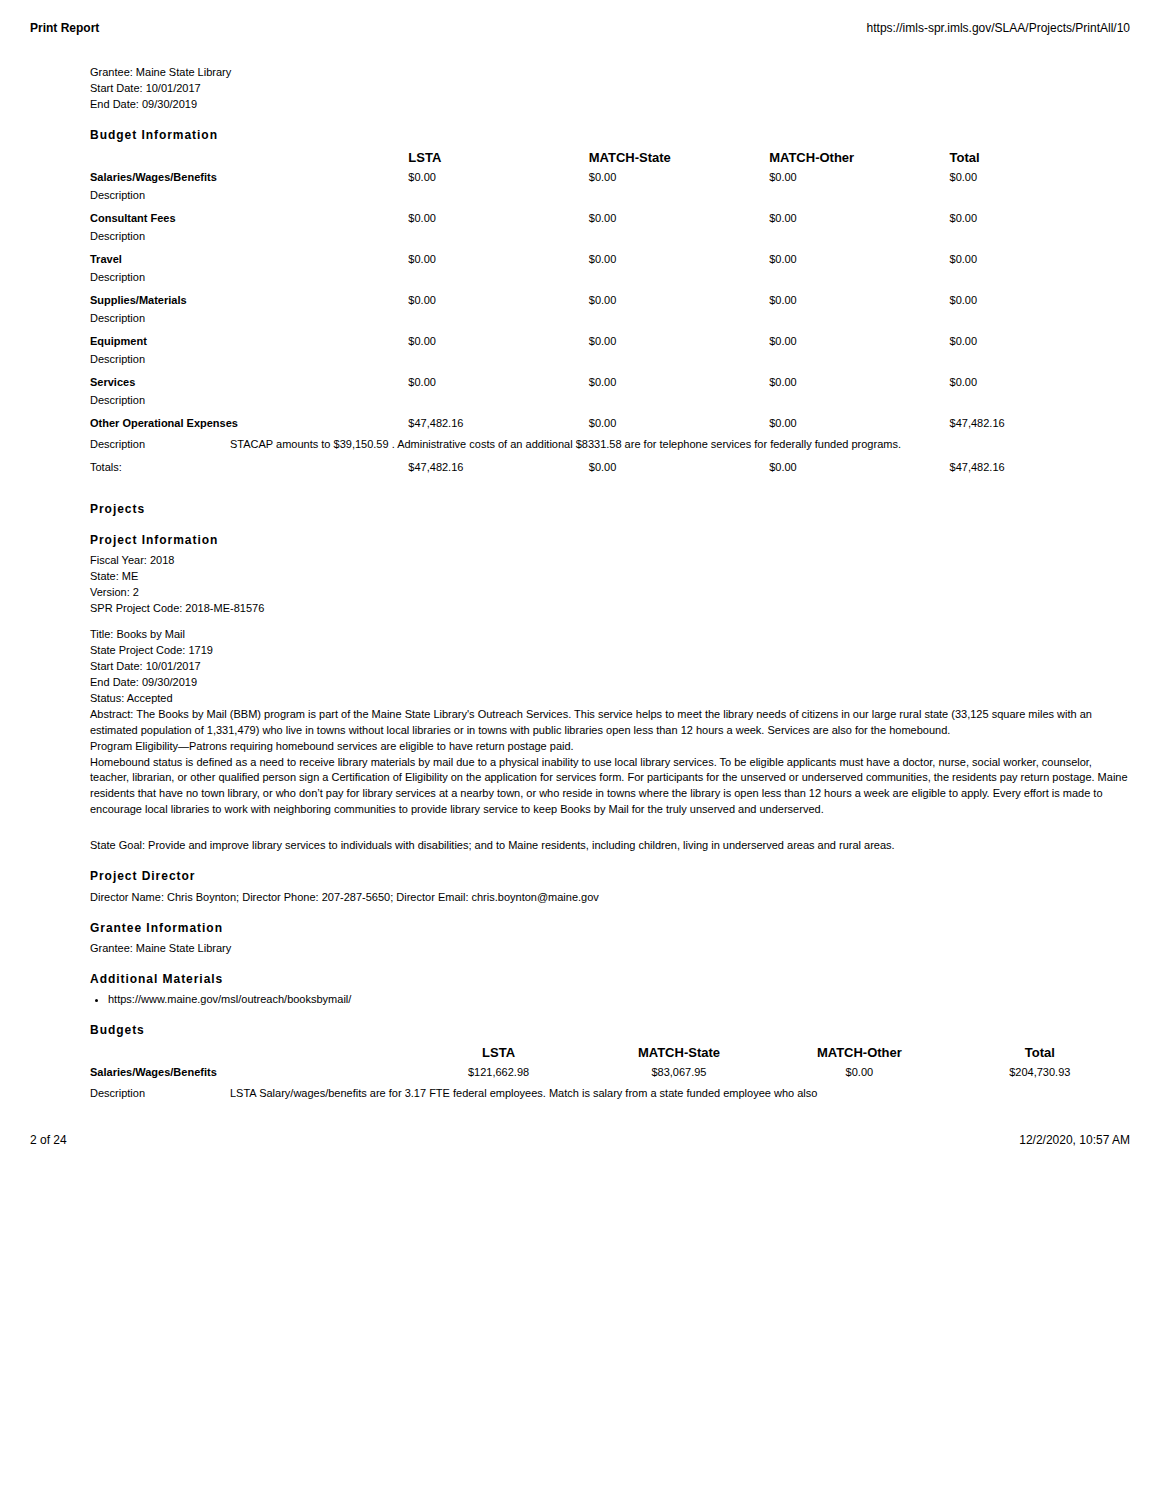Print Report
https://imls-spr.imls.gov/SLAA/Projects/PrintAll/10
Grantee: Maine State Library
Start Date: 10/01/2017
End Date: 09/30/2019
Budget Information
| | LSTA | MATCH-State | MATCH-Other | Total |
| --- | --- | --- | --- | --- |
| Salaries/Wages/Benefits | $0.00 | $0.00 | $0.00 | $0.00 |
| Description | |
| Consultant Fees | $0.00 | $0.00 | $0.00 | $0.00 |
| Description | |
| Travel | $0.00 | $0.00 | $0.00 | $0.00 |
| Description | |
| Supplies/Materials | $0.00 | $0.00 | $0.00 | $0.00 |
| Description | |
| Equipment | $0.00 | $0.00 | $0.00 | $0.00 |
| Description | |
| Services | $0.00 | $0.00 | $0.00 | $0.00 |
| Description | |
| Other Operational Expenses | $47,482.16 | $0.00 | $0.00 | $47,482.16 |
Description
STACAP amounts to $39,150.59 . Administrative costs of an additional $8331.58 are for telephone services for federally funded programs.
| Totals: | $47,482.16 | $0.00 | $0.00 | $47,482.16 |
Projects
Project Information
Fiscal Year: 2018
State: ME
Version: 2
SPR Project Code: 2018-ME-81576
Title: Books by Mail
State Project Code: 1719
Start Date: 10/01/2017
End Date: 09/30/2019
Status: Accepted
Abstract: The Books by Mail (BBM) program is part of the Maine State Library's Outreach Services. This service helps to meet the library needs of citizens in our large rural state (33,125 square miles with an estimated population of 1,331,479) who live in towns without local libraries or in towns with public libraries open less than 12 hours a week. Services are also for the homebound.
Program Eligibility—Patrons requiring homebound services are eligible to have return postage paid.
Homebound status is defined as a need to receive library materials by mail due to a physical inability to use local library services. To be eligible applicants must have a doctor, nurse, social worker, counselor, teacher, librarian, or other qualified person sign a Certification of Eligibility on the application for services form. For participants for the unserved or underserved communities, the residents pay return postage. Maine residents that have no town library, or who don’t pay for library services at a nearby town, or who reside in towns where the library is open less than 12 hours a week are eligible to apply. Every effort is made to encourage local libraries to work with neighboring communities to provide library service to keep Books by Mail for the truly unserved and underserved.
State Goal: Provide and improve library services to individuals with disabilities; and to Maine residents, including children, living in underserved areas and rural areas.
Project Director
Director Name: Chris Boynton; Director Phone: 207-287-5650; Director Email: chris.boynton@maine.gov
Grantee Information
Grantee: Maine State Library
Additional Materials
https://www.maine.gov/msl/outreach/booksbymail/
Budgets
| | LSTA | MATCH-State | MATCH-Other | Total |
| --- | --- | --- | --- | --- |
| Salaries/Wages/Benefits | $121,662.98 | $83,067.95 | $0.00 | $204,730.93 |
Description
LSTA Salary/wages/benefits are for 3.17 FTE federal employees. Match is salary from a state funded employee who also
2 of 24
12/2/2020, 10:57 AM